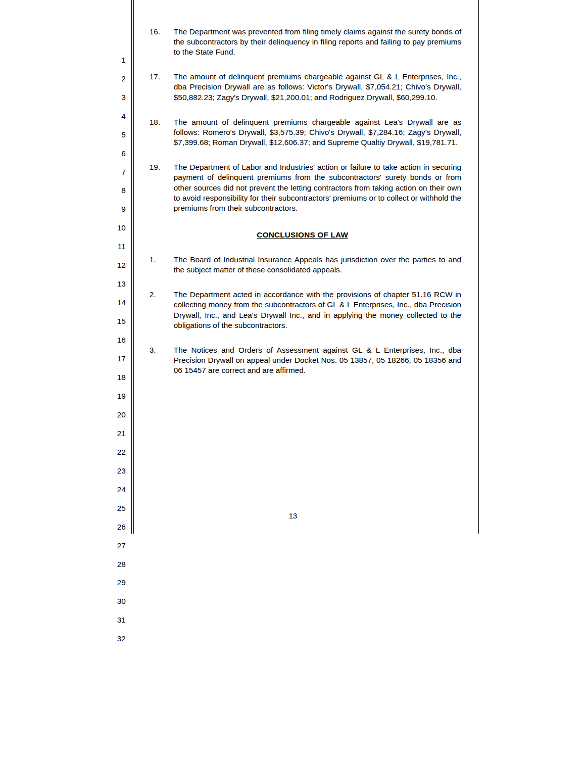1
2
3
4
5
6
7
8
9
10
11
12
13
14
15
16
17
18
19
20
21
22
23
24
25
26
27
28
29
30
31
32
16.
The Department was prevented from filing timely claims against the surety bonds of the subcontractors by their delinquency in filing reports and failing to pay premiums to the State Fund.
17.
The amount of delinquent premiums chargeable against GL & L Enterprises, Inc., dba Precision Drywall are as follows: Victor's Drywall, $7,054.21; Chivo's Drywall, $50,882.23; Zagy's Drywall, $21,200.01; and Rodriguez Drywall, $60,299.10.
18.
The amount of delinquent premiums chargeable against Lea's Drywall are as follows: Romero's Drywall, $3,575.39; Chivo's Drywall, $7,284.16; Zagy's Drywall, $7,399.68; Roman Drywall, $12,606.37; and Supreme Qualtiy Drywall, $19,781.71.
19.
The Department of Labor and Industries' action or failure to take action in securing payment of delinquent premiums from the subcontractors' surety bonds or from other sources did not prevent the letting contractors from taking action on their own to avoid responsibility for their subcontractors' premiums or to collect or withhold the premiums from their subcontractors.
CONCLUSIONS OF LAW
1.
The Board of Industrial Insurance Appeals has jurisdiction over the parties to and the subject matter of these consolidated appeals.
2.
The Department acted in accordance with the provisions of chapter 51.16 RCW in collecting money from the subcontractors of GL & L Enterprises, Inc., dba Precision Drywall, Inc., and Lea's Drywall Inc., and in applying the money collected to the obligations of the subcontractors.
3.
The Notices and Orders of Assessment against GL & L Enterprises, Inc., dba Precision Drywall on appeal under Docket Nos. 05 13857, 05 18266, 05 18356 and 06 15457 are correct and are affirmed.
13